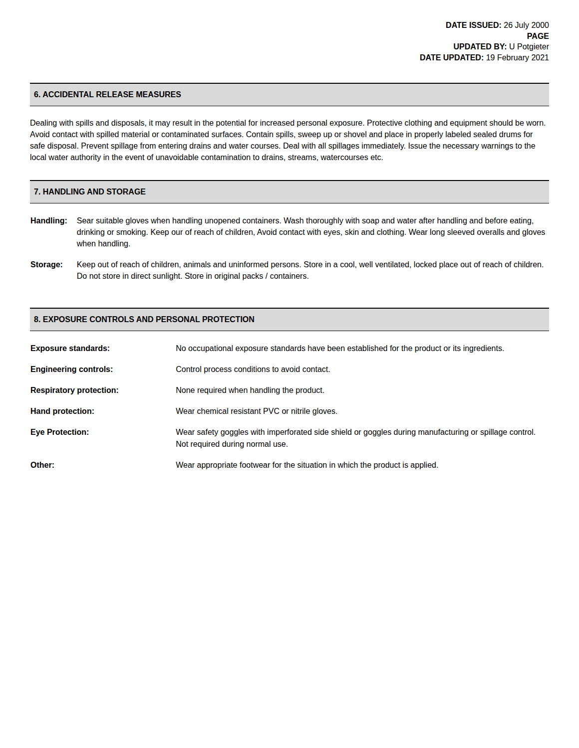DATE ISSUED: 26 July 2000
PAGE
UPDATED BY: U Potgieter
DATE UPDATED: 19 February 2021
6. ACCIDENTAL RELEASE MEASURES
Dealing with spills and disposals, it may result in the potential for increased personal exposure. Protective clothing and equipment should be worn. Avoid contact with spilled material or contaminated surfaces. Contain spills, sweep up or shovel and place in properly labeled sealed drums for safe disposal. Prevent spillage from entering drains and water courses. Deal with all spillages immediately. Issue the necessary warnings to the local water authority in the event of unavoidable contamination to drains, streams, watercourses etc.
7. HANDLING AND STORAGE
| Handling: | Sear suitable gloves when handling unopened containers. Wash thoroughly with soap and water after handling and before eating, drinking or smoking. Keep our of reach of children, Avoid contact with eyes, skin and clothing. Wear long sleeved overalls and gloves when handling. |
| Storage: | Keep out of reach of children, animals and uninformed persons. Store in a cool, well ventilated, locked place out of reach of children. Do not store in direct sunlight. Store in original packs / containers. |
8. EXPOSURE CONTROLS AND PERSONAL PROTECTION
| Exposure standards: | No occupational exposure standards have been established for the product or its ingredients. |
| Engineering controls: | Control process conditions to avoid contact. |
| Respiratory protection: | None required when handling the product. |
| Hand protection: | Wear chemical resistant PVC or nitrile gloves. |
| Eye Protection: | Wear safety goggles with imperforated side shield or goggles during manufacturing or spillage control. Not required during normal use. |
| Other: | Wear appropriate footwear for the situation in which the product is applied. |